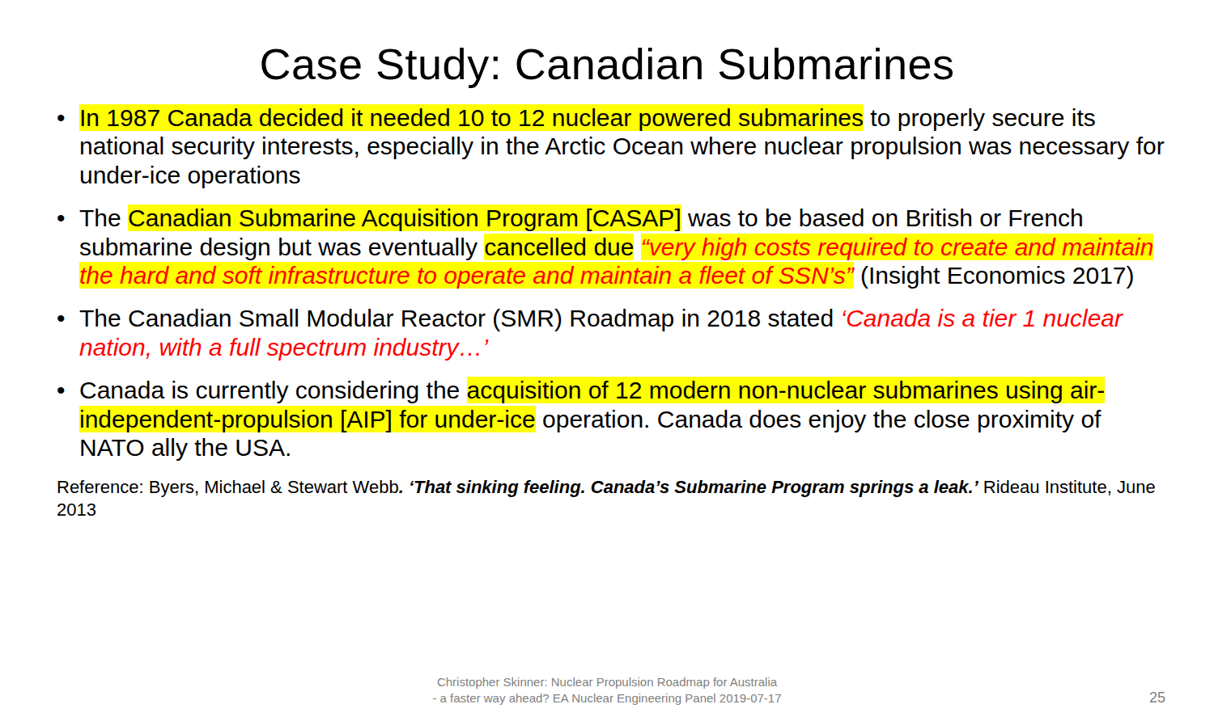Case Study: Canadian Submarines
In 1987 Canada decided it needed 10 to 12 nuclear powered submarines to properly secure its national security interests, especially in the Arctic Ocean where nuclear propulsion was necessary for under-ice operations
The Canadian Submarine Acquisition Program [CASAP] was to be based on British or French submarine design but was eventually cancelled due “very high costs required to create and maintain the hard and soft infrastructure to operate and maintain a fleet of SSN’s” (Insight Economics 2017)
The Canadian Small Modular Reactor (SMR) Roadmap in 2018 stated ‘Canada is a tier 1 nuclear nation, with a full spectrum industry…’
Canada is currently considering the acquisition of 12 modern non-nuclear submarines using air-independent-propulsion [AIP] for under-ice operation. Canada does enjoy the close proximity of NATO ally the USA.
Reference: Byers, Michael & Stewart Webb. ‘That sinking feeling. Canada’s Submarine Program springs a leak.’ Rideau Institute, June 2013
Christopher Skinner: Nuclear Propulsion Roadmap for Australia
- a faster way ahead? EA Nuclear Engineering Panel 2019-07-17
25